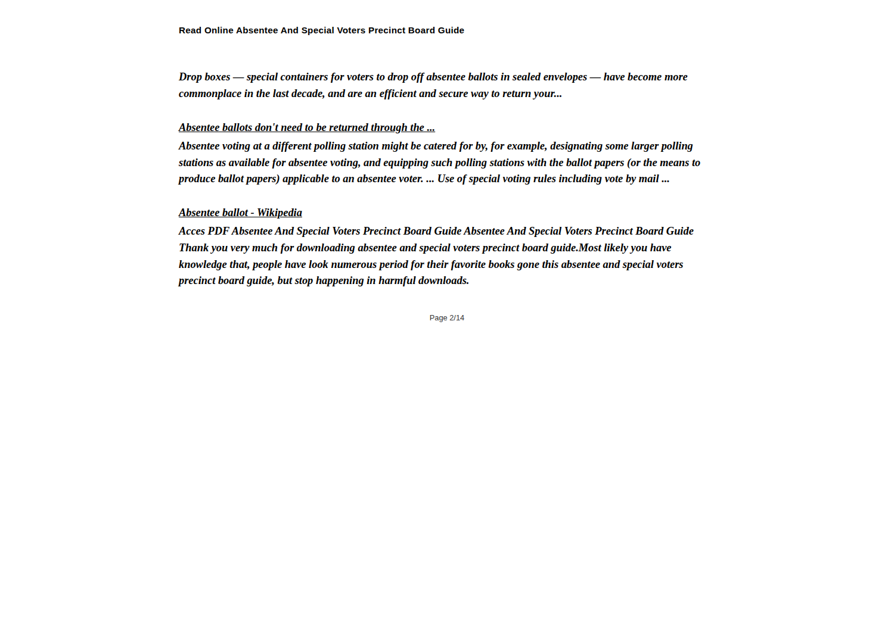Read Online Absentee And Special Voters Precinct Board Guide
Drop boxes — special containers for voters to drop off absentee ballots in sealed envelopes — have become more commonplace in the last decade, and are an efficient and secure way to return your...
Absentee ballots don't need to be returned through the ...
Absentee voting at a different polling station might be catered for by, for example, designating some larger polling stations as available for absentee voting, and equipping such polling stations with the ballot papers (or the means to produce ballot papers) applicable to an absentee voter. ... Use of special voting rules including vote by mail ...
Absentee ballot - Wikipedia
Acces PDF Absentee And Special Voters Precinct Board Guide Absentee And Special Voters Precinct Board Guide Thank you very much for downloading absentee and special voters precinct board guide.Most likely you have knowledge that, people have look numerous period for their favorite books gone this absentee and special voters precinct board guide, but stop happening in harmful downloads.
Page 2/14